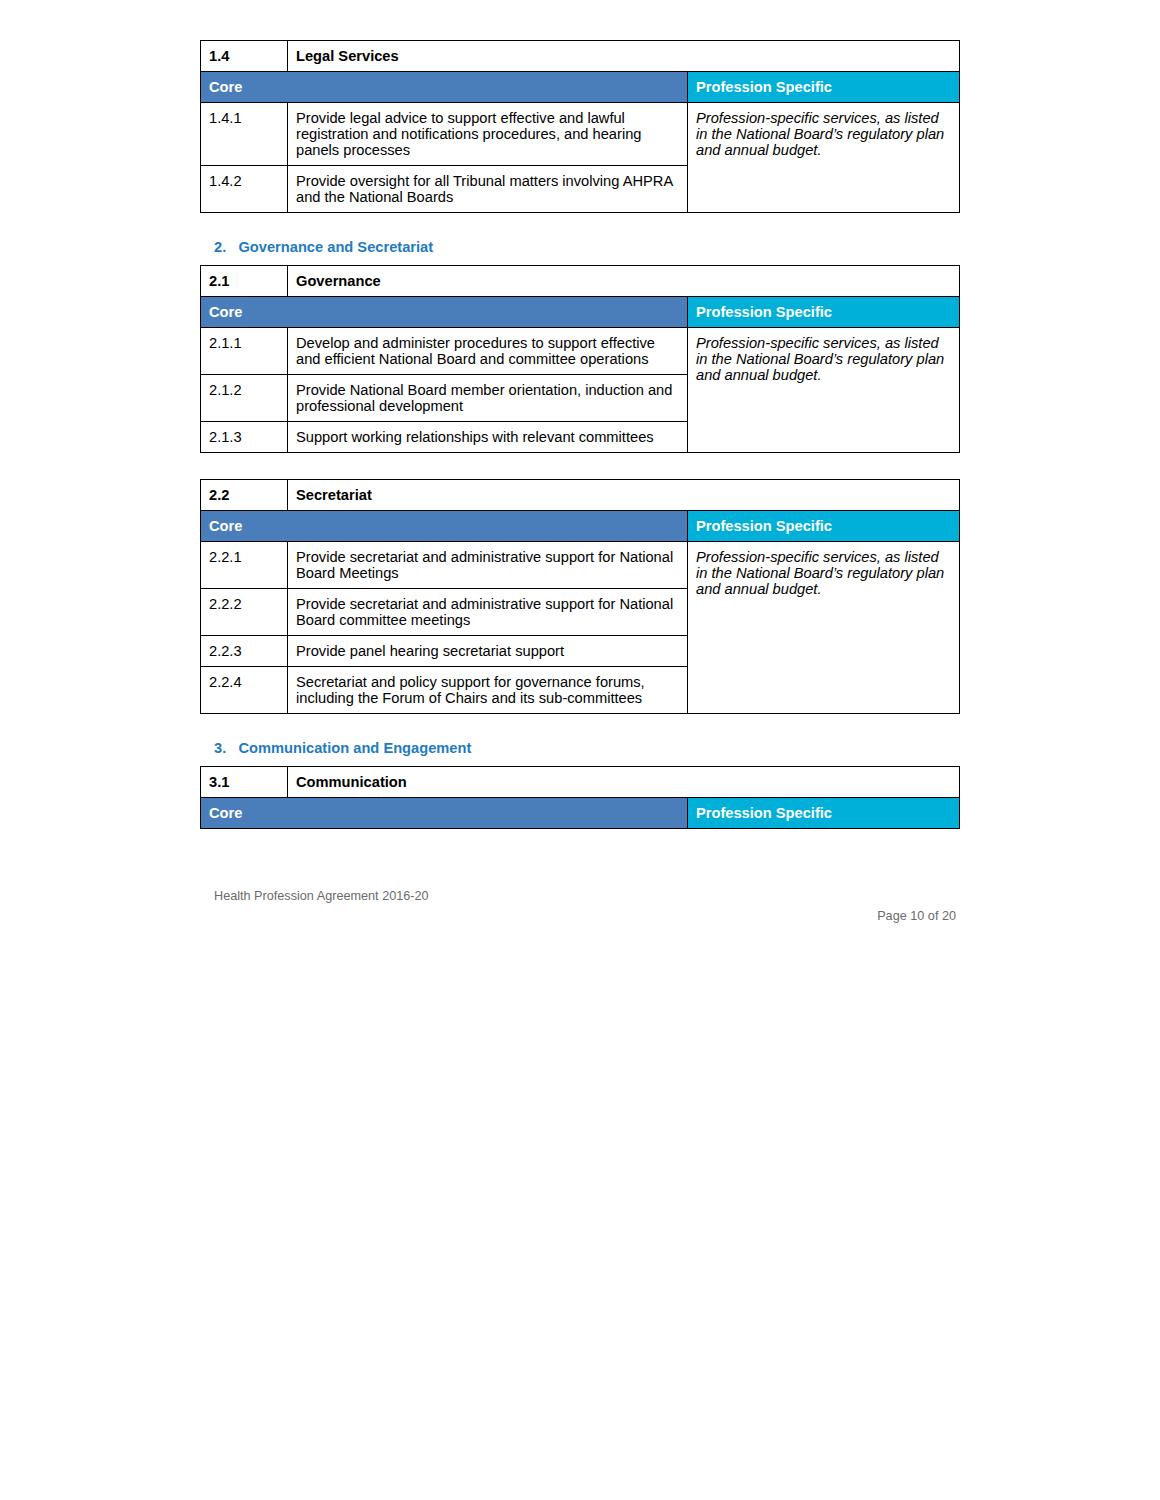| 1.4 | Legal Services |
| Core | Profession Specific |
| 1.4.1 | Provide legal advice to support effective and lawful registration and notifications procedures, and hearing panels processes | Profession-specific services, as listed in the National Board’s regulatory plan and annual budget. |
| 1.4.2 | Provide oversight for all Tribunal matters involving AHPRA and the National Boards |
2. Governance and Secretariat
| 2.1 | Governance |
| Core | Profession Specific |
| 2.1.1 | Develop and administer procedures to support effective and efficient National Board and committee operations | Profession-specific services, as listed in the National Board’s regulatory plan and annual budget. |
| 2.1.2 | Provide National Board member orientation, induction and professional development |
| 2.1.3 | Support working relationships with relevant committees |
| 2.2 | Secretariat |
| Core | Profession Specific |
| 2.2.1 | Provide secretariat and administrative support for National Board Meetings | Profession-specific services, as listed in the National Board’s regulatory plan and annual budget. |
| 2.2.2 | Provide secretariat and administrative support for National Board committee meetings |
| 2.2.3 | Provide panel hearing secretariat support |
| 2.2.4 | Secretariat and policy support for governance forums, including the Forum of Chairs and its sub-committees |
3. Communication and Engagement
| 3.1 | Communication |
| Core | Profession Specific |
Health Profession Agreement 2016-20
Page 10 of 20